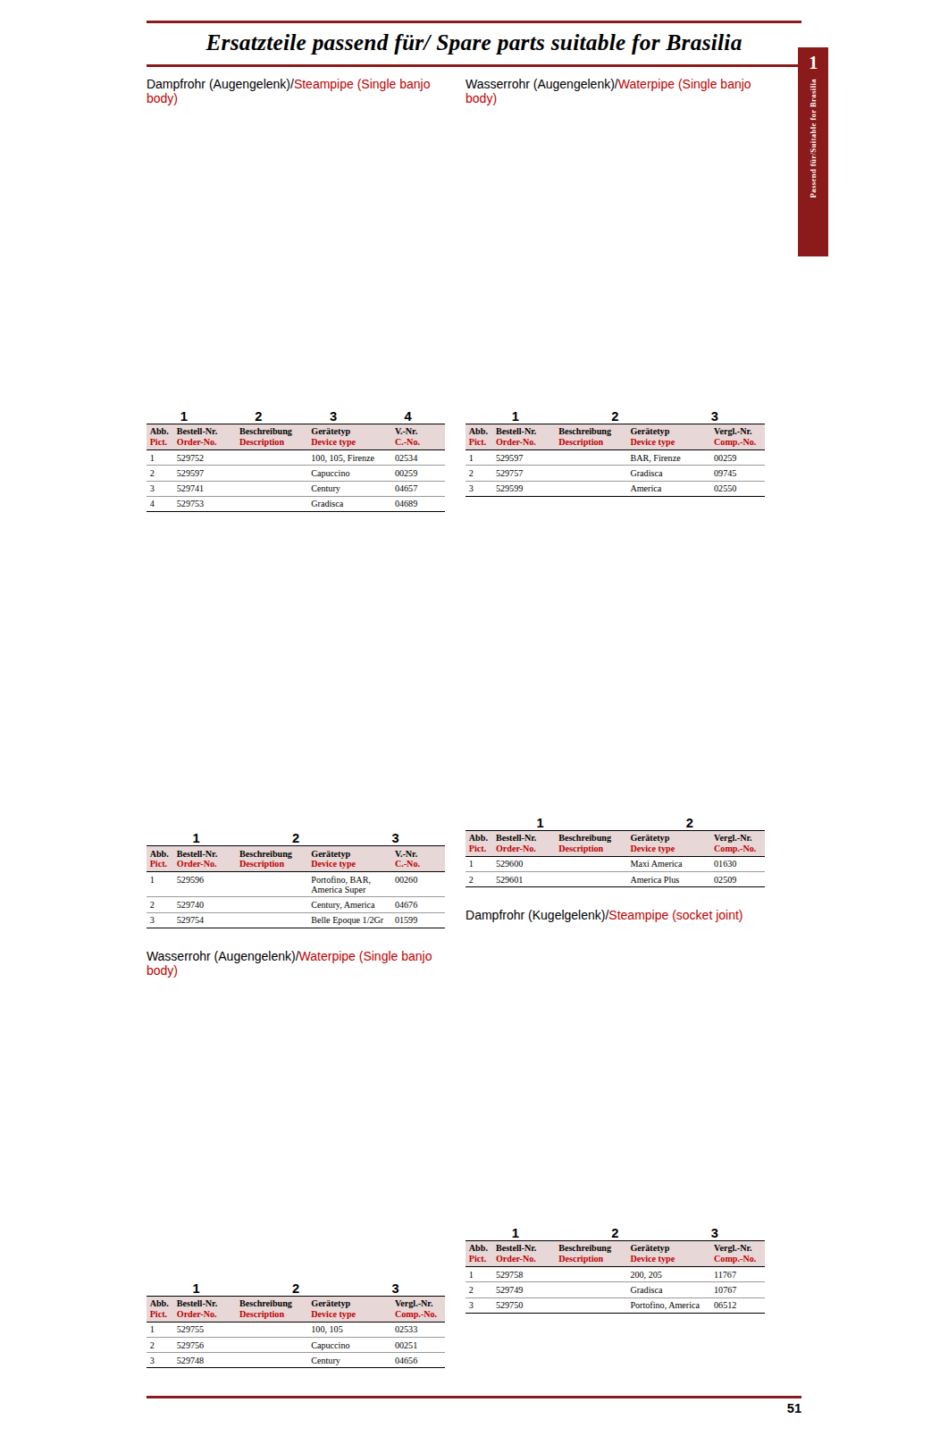Ersatzteile passend für/ Spare parts suitable for Brasilia
1
Passend für/Suitable for Brasilia
Dampfrohr (Augengelenk)/Steampipe (Single banjo body)
1234
| Abb. Pict. | Bestell-Nr. Order-No. | Beschreibung Description | Gerätetyp Device type | V.-Nr. C.-No. |
| --- | --- | --- | --- | --- |
| 1 | 529752 | | 100, 105, Firenze | 02534 |
| 2 | 529597 | | Capuccino | 00259 |
| 3 | 529741 | | Century | 04657 |
| 4 | 529753 | | Gradisca | 04689 |
123
| Abb. Pict. | Bestell-Nr. Order-No. | Beschreibung Description | Gerätetyp Device type | V.-Nr. C.-No. |
| --- | --- | --- | --- | --- |
| 1 | 529596 | | Portofino, BAR, America Super | 00260 |
| 2 | 529740 | | Century, America | 04676 |
| 3 | 529754 | | Belle Epoque 1/2Gr | 01599 |
Wasserrohr (Augengelenk)/Waterpipe (Single banjo body)
123
| Abb. Pict. | Bestell-Nr. Order-No. | Beschreibung Description | Gerätetyp Device type | Vergl.-Nr. Comp.-No. |
| --- | --- | --- | --- | --- |
| 1 | 529755 | | 100, 105 | 02533 |
| 2 | 529756 | | Capuccino | 00251 |
| 3 | 529748 | | Century | 04656 |
Wasserrohr (Augengelenk)/Waterpipe (Single banjo body)
123
| Abb. Pict. | Bestell-Nr. Order-No. | Beschreibung Description | Gerätetyp Device type | Vergl.-Nr. Comp.-No. |
| --- | --- | --- | --- | --- |
| 1 | 529597 | | BAR, Firenze | 00259 |
| 2 | 529757 | | Gradisca | 09745 |
| 3 | 529599 | | America | 02550 |
12
| Abb. Pict. | Bestell-Nr. Order-No. | Beschreibung Description | Gerätetyp Device type | Vergl.-Nr. Comp.-No. |
| --- | --- | --- | --- | --- |
| 1 | 529600 | | Maxi America | 01630 |
| 2 | 529601 | | America Plus | 02509 |
Dampfrohr (Kugelgelenk)/Steampipe (socket joint)
123
| Abb. Pict. | Bestell-Nr. Order-No. | Beschreibung Description | Gerätetyp Device type | Vergl.-Nr. Comp.-No. |
| --- | --- | --- | --- | --- |
| 1 | 529758 | | 200, 205 | 11767 |
| 2 | 529749 | | Gradisca | 10767 |
| 3 | 529750 | | Portofino, America | 06512 |
51